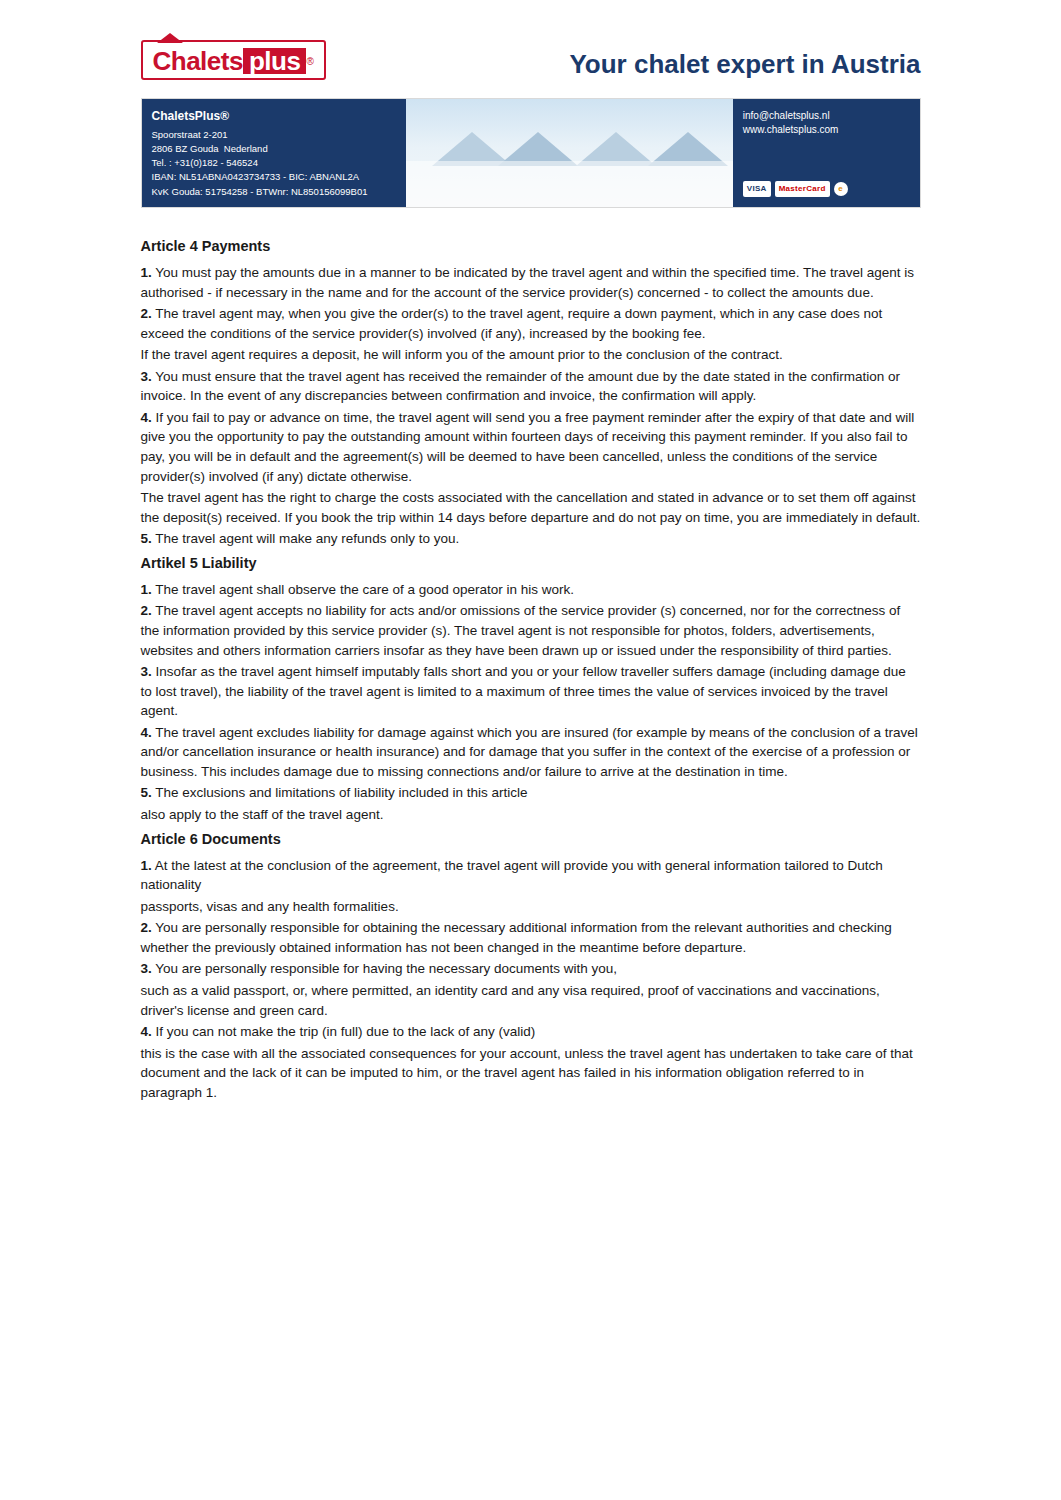Chalets plus®
Your chalet expert in Austria
ChaletsPlus®
Spoorstraat 2-201
2806 BZ Gouda Nederland
Tel. : +31(0)182 - 546524
IBAN: NL51ABNA0423734733 - BIC: ABNANL2A
KvK Gouda: 51754258 - BTWnr: NL850156099B01
info@chaletsplus.nl www.chaletsplus.com
VISA MasterCard e
Article 4 Payments
1. You must pay the amounts due in a manner to be indicated by the travel agent and within the specified time. The travel agent is authorised - if necessary in the name and for the account of the service provider(s) concerned - to collect the amounts due.
2. The travel agent may, when you give the order(s) to the travel agent, require a down payment, which in any case does not exceed the conditions of the service provider(s) involved (if any), increased by the booking fee.
If the travel agent requires a deposit, he will inform you of the amount prior to the conclusion of the contract.
3. You must ensure that the travel agent has received the remainder of the amount due by the date stated in the confirmation or invoice. In the event of any discrepancies between confirmation and invoice, the confirmation will apply.
4. If you fail to pay or advance on time, the travel agent will send you a free payment reminder after the expiry of that date and will give you the opportunity to pay the outstanding amount within fourteen days of receiving this payment reminder. If you also fail to pay, you will be in default and the agreement(s) will be deemed to have been cancelled, unless the conditions of the service provider(s) involved (if any) dictate otherwise.
The travel agent has the right to charge the costs associated with the cancellation and stated in advance or to set them off against the deposit(s) received. If you book the trip within 14 days before departure and do not pay on time, you are immediately in default.
5. The travel agent will make any refunds only to you.
Artikel 5 Liability
1. The travel agent shall observe the care of a good operator in his work.
2. The travel agent accepts no liability for acts and/or omissions of the service provider (s) concerned, nor for the correctness of the information provided by this service provider (s). The travel agent is not responsible for photos, folders, advertisements, websites and others information carriers insofar as they have been drawn up or issued under the responsibility of third parties.
3. Insofar as the travel agent himself imputably falls short and you or your fellow traveller suffers damage (including damage due to lost travel), the liability of the travel agent is limited to a maximum of three times the value of services invoiced by the travel agent.
4. The travel agent excludes liability for damage against which you are insured (for example by means of the conclusion of a travel and/or cancellation insurance or health insurance) and for damage that you suffer in the context of the exercise of a profession or business. This includes damage due to missing connections and/or failure to arrive at the destination in time.
5. The exclusions and limitations of liability included in this article
also apply to the staff of the travel agent.
Article 6 Documents
1. At the latest at the conclusion of the agreement, the travel agent will provide you with general information tailored to Dutch nationality
passports, visas and any health formalities.
2. You are personally responsible for obtaining the necessary additional information from the relevant authorities and checking whether the previously obtained information has not been changed in the meantime before departure.
3. You are personally responsible for having the necessary documents with you,
such as a valid passport, or, where permitted, an identity card and any visa required, proof of vaccinations and vaccinations, driver's license and green card.
4. If you can not make the trip (in full) due to the lack of any (valid)
this is the case with all the associated consequences for your account, unless the travel agent has undertaken to take care of that document and the lack of it can be imputed to him, or the travel agent has failed in his information obligation referred to in paragraph 1.